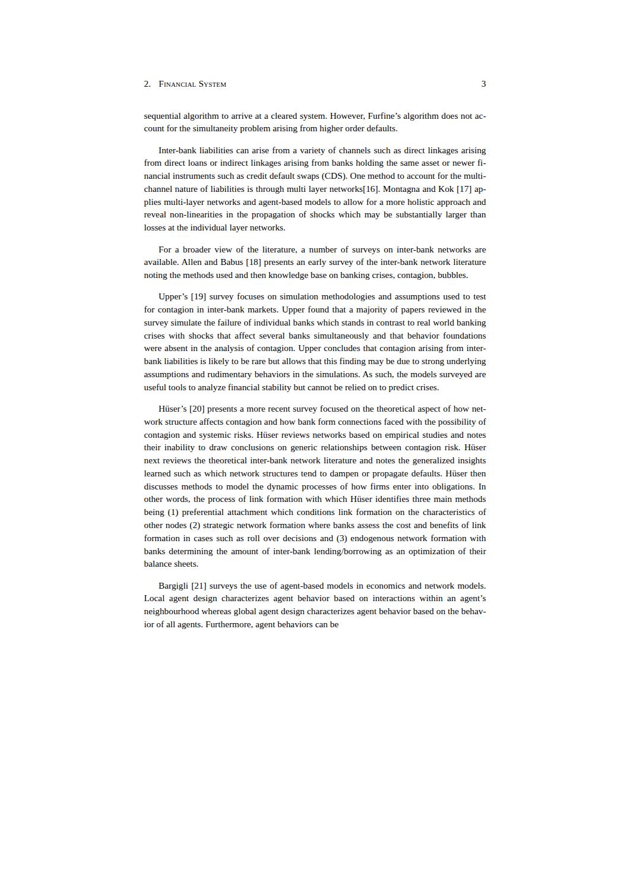2. Financial System
3
sequential algorithm to arrive at a cleared system. However, Furfine’s algorithm does not account for the simultaneity problem arising from higher order defaults.
Inter-bank liabilities can arise from a variety of channels such as direct linkages arising from direct loans or indirect linkages arising from banks holding the same asset or newer financial instruments such as credit default swaps (CDS). One method to account for the multi-channel nature of liabilities is through multi layer networks[16]. Montagna and Kok [17] applies multi-layer networks and agent-based models to allow for a more holistic approach and reveal non-linearities in the propagation of shocks which may be substantially larger than losses at the individual layer networks.
For a broader view of the literature, a number of surveys on inter-bank networks are available. Allen and Babus [18] presents an early survey of the inter-bank network literature noting the methods used and then knowledge base on banking crises, contagion, bubbles.
Upper’s [19] survey focuses on simulation methodologies and assumptions used to test for contagion in inter-bank markets. Upper found that a majority of papers reviewed in the survey simulate the failure of individual banks which stands in contrast to real world banking crises with shocks that affect several banks simultaneously and that behavior foundations were absent in the analysis of contagion. Upper concludes that contagion arising from inter-bank liabilities is likely to be rare but allows that this finding may be due to strong underlying assumptions and rudimentary behaviors in the simulations. As such, the models surveyed are useful tools to analyze financial stability but cannot be relied on to predict crises.
Hüser’s [20] presents a more recent survey focused on the theoretical aspect of how network structure affects contagion and how bank form connections faced with the possibility of contagion and systemic risks. Hüser reviews networks based on empirical studies and notes their inability to draw conclusions on generic relationships between contagion risk. Hüser next reviews the theoretical inter-bank network literature and notes the generalized insights learned such as which network structures tend to dampen or propagate defaults. Hüser then discusses methods to model the dynamic processes of how firms enter into obligations. In other words, the process of link formation with which Hüser identifies three main methods being (1) preferential attachment which conditions link formation on the characteristics of other nodes (2) strategic network formation where banks assess the cost and benefits of link formation in cases such as roll over decisions and (3) endogenous network formation with banks determining the amount of inter-bank lending/borrowing as an optimization of their balance sheets.
Bargigli [21] surveys the use of agent-based models in economics and network models. Local agent design characterizes agent behavior based on interactions within an agent’s neighbourhood whereas global agent design characterizes agent behavior based on the behavior of all agents. Furthermore, agent behaviors can be